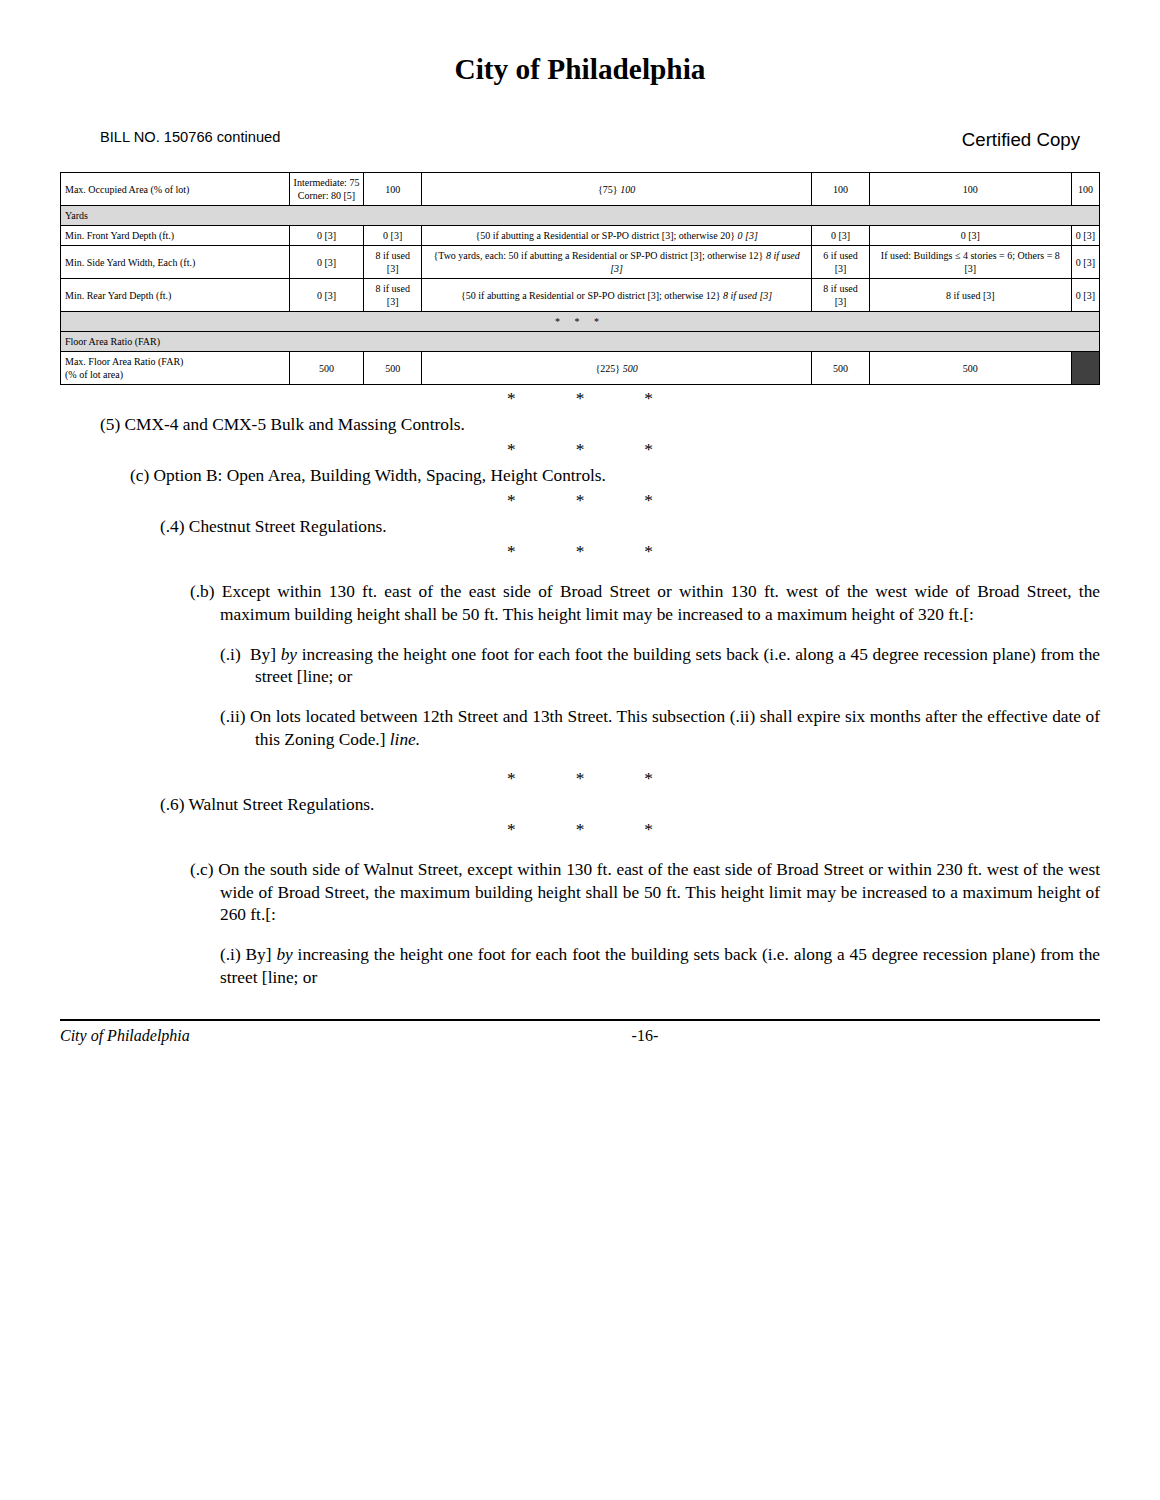City of Philadelphia
BILL NO. 150766 continued
Certified Copy
| Max. Occupied Area (% of lot) | Intermediate: 75 Corner: 80 [5] | 100 | {75} 100 | 100 | 100 | 100 |
| Yards |
| Min. Front Yard Depth (ft.) | 0 [3] | 0 [3] | {50 if abutting a Residential or SP-PO district [3]; otherwise 20} 0 [3] | 0 [3] | 0 [3] | 0 [3] |
| Min. Side Yard Width, Each (ft.) | 0 [3] | 8 if used [3] | {Two yards, each: 50 if abutting a Residential or SP-PO district [3]; otherwise 12} 8 if used [3] | 6 if used [3] | If used: Buildings ≤ 4 stories = 6; Others = 8 [3] | 0 [3] |
| Min. Rear Yard Depth (ft.) | 0 [3] | 8 if used [3] | {50 if abutting a Residential or SP-PO district [3]; otherwise 12} 8 if used [3] | 8 if used [3] | 8 if used [3] | 0 [3] |
| * * * |
| Floor Area Ratio (FAR) |
| Max. Floor Area Ratio (FAR) (% of lot area) | 500 | 500 | {225} 500 | 500 | 500 | |
***
(5) CMX-4 and CMX-5 Bulk and Massing Controls.
***
(c) Option B: Open Area, Building Width, Spacing, Height Controls.
***
(.4) Chestnut Street Regulations.
***
(.b) Except within 130 ft. east of the east side of Broad Street or within 130 ft. west of the west wide of Broad Street, the maximum building height shall be 50 ft. This height limit may be increased to a maximum height of 320 ft.[:
(.i) By] by increasing the height one foot for each foot the building sets back (i.e. along a 45 degree recession plane) from the street [line; or
(.ii) On lots located between 12th Street and 13th Street. This subsection (.ii) shall expire six months after the effective date of this Zoning Code.] line.
***
(.6) Walnut Street Regulations.
***
(.c) On the south side of Walnut Street, except within 130 ft. east of the east side of Broad Street or within 230 ft. west of the west wide of Broad Street, the maximum building height shall be 50 ft. This height limit may be increased to a maximum height of 260 ft.[:
(.i) By] by increasing the height one foot for each foot the building sets back (i.e. along a 45 degree recession plane) from the street [line; or
City of Philadelphia
-16-